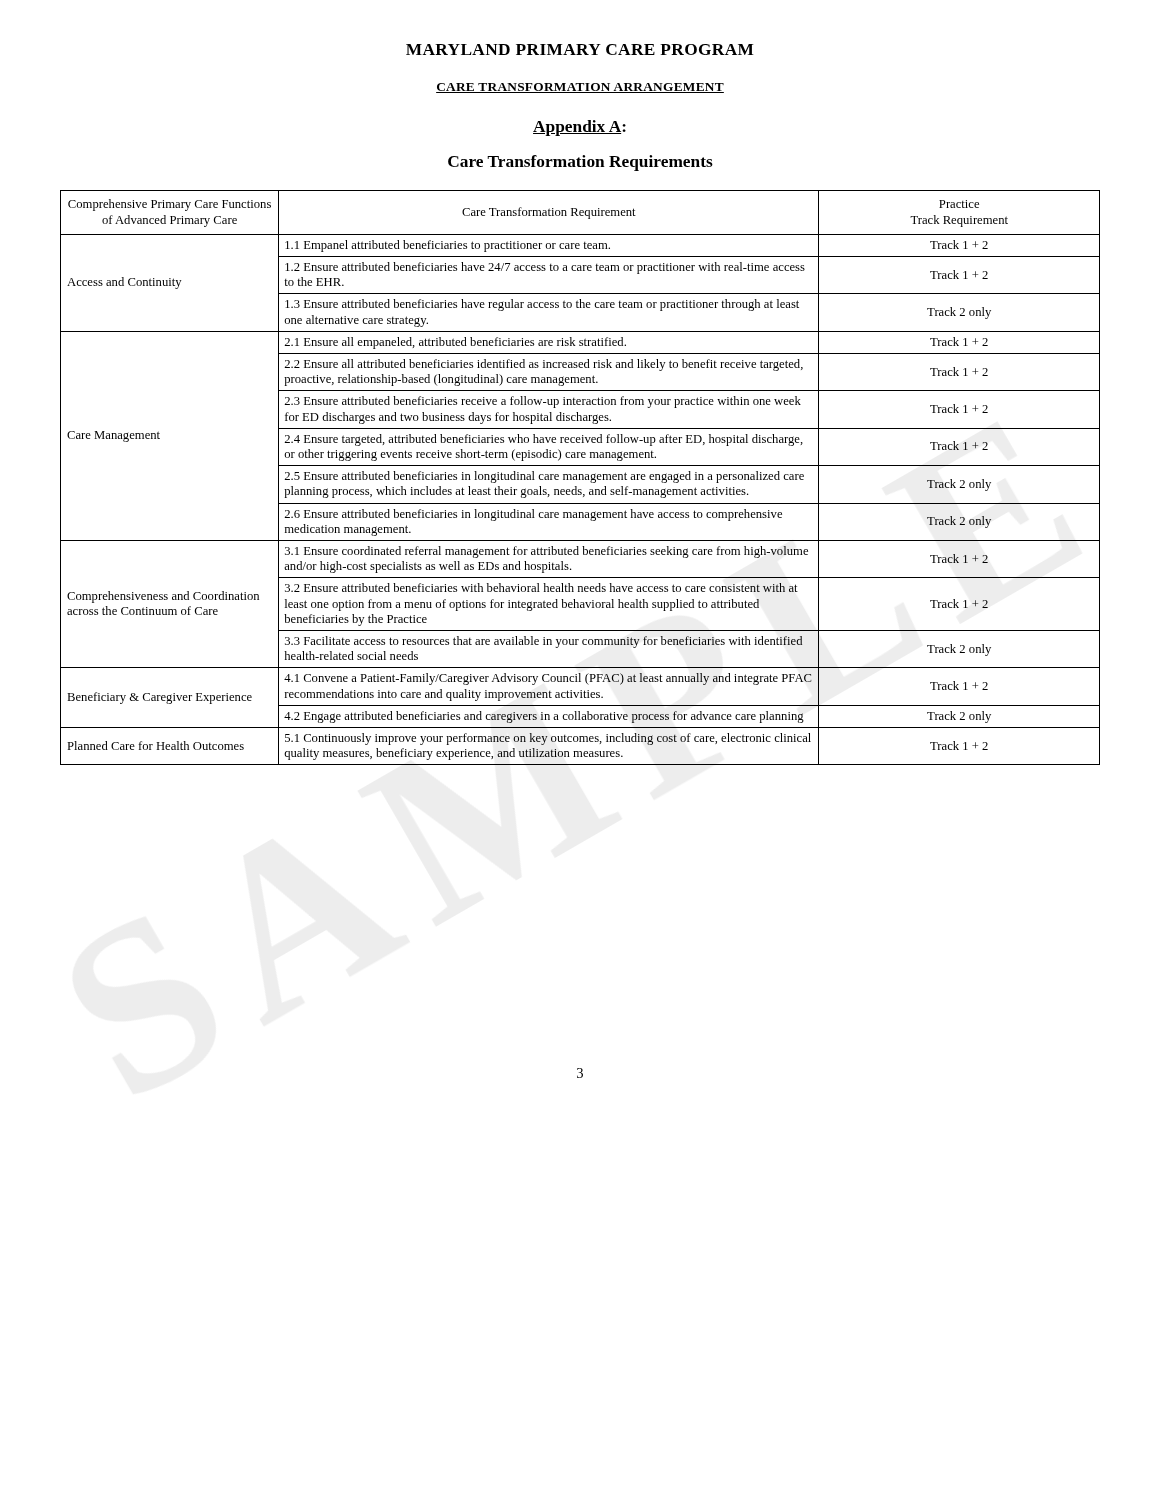SAMPLE
MARYLAND PRIMARY CARE PROGRAM
CARE TRANSFORMATION ARRANGEMENT
Appendix A:
Care Transformation Requirements
| Comprehensive Primary Care Functions of Advanced Primary Care | Care Transformation Requirement | Practice Track Requirement |
| --- | --- | --- |
| Access and Continuity | 1.1 Empanel attributed beneficiaries to practitioner or care team. | Track 1 + 2 |
| 1.2 Ensure attributed beneficiaries have 24/7 access to a care team or practitioner with real-time access to the EHR. | Track 1 + 2 |
| 1.3 Ensure attributed beneficiaries have regular access to the care team or practitioner through at least one alternative care strategy. | Track 2 only |
| Care Management | 2.1 Ensure all empaneled, attributed beneficiaries are risk stratified. | Track 1 + 2 |
| 2.2 Ensure all attributed beneficiaries identified as increased risk and likely to benefit receive targeted, proactive, relationship-based (longitudinal) care management. | Track 1 + 2 |
| 2.3 Ensure attributed beneficiaries receive a follow-up interaction from your practice within one week for ED discharges and two business days for hospital discharges. | Track 1 + 2 |
| 2.4 Ensure targeted, attributed beneficiaries who have received follow-up after ED, hospital discharge, or other triggering events receive short-term (episodic) care management. | Track 1 + 2 |
| 2.5 Ensure attributed beneficiaries in longitudinal care management are engaged in a personalized care planning process, which includes at least their goals, needs, and self-management activities. | Track 2 only |
| 2.6 Ensure attributed beneficiaries in longitudinal care management have access to comprehensive medication management. | Track 2 only |
| Comprehensiveness and Coordination across the Continuum of Care | 3.1 Ensure coordinated referral management for attributed beneficiaries seeking care from high-volume and/or high-cost specialists as well as EDs and hospitals. | Track 1 + 2 |
| 3.2 Ensure attributed beneficiaries with behavioral health needs have access to care consistent with at least one option from a menu of options for integrated behavioral health supplied to attributed beneficiaries by the Practice | Track 1 + 2 |
| 3.3 Facilitate access to resources that are available in your community for beneficiaries with identified health-related social needs | Track 2 only |
| Beneficiary & Caregiver Experience | 4.1 Convene a Patient-Family/Caregiver Advisory Council (PFAC) at least annually and integrate PFAC recommendations into care and quality improvement activities. | Track 1 + 2 |
| 4.2 Engage attributed beneficiaries and caregivers in a collaborative process for advance care planning | Track 2 only |
| Planned Care for Health Outcomes | 5.1 Continuously improve your performance on key outcomes, including cost of care, electronic clinical quality measures, beneficiary experience, and utilization measures. | Track 1 + 2 |
3